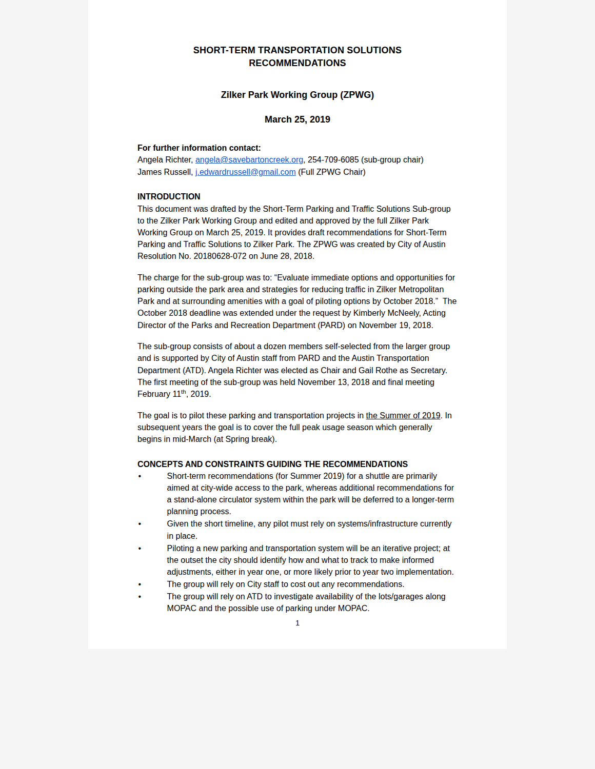SHORT-TERM TRANSPORTATION SOLUTIONS
RECOMMENDATIONS
Zilker Park Working Group (ZPWG)
March 25, 2019
For further information contact:
Angela Richter, angela@savebartoncreek.org, 254-709-6085 (sub-group chair)
James Russell, j.edwardrussell@gmail.com (Full ZPWG Chair)
INTRODUCTION
This document was drafted by the Short-Term Parking and Traffic Solutions Sub-group to the Zilker Park Working Group and edited and approved by the full Zilker Park Working Group on March 25, 2019. It provides draft recommendations for Short-Term Parking and Traffic Solutions to Zilker Park. The ZPWG was created by City of Austin Resolution No. 20180628-072 on June 28, 2018.
The charge for the sub-group was to: “Evaluate immediate options and opportunities for parking outside the park area and strategies for reducing traffic in Zilker Metropolitan Park and at surrounding amenities with a goal of piloting options by October 2018.” The October 2018 deadline was extended under the request by Kimberly McNeely, Acting Director of the Parks and Recreation Department (PARD) on November 19, 2018.
The sub-group consists of about a dozen members self-selected from the larger group and is supported by City of Austin staff from PARD and the Austin Transportation Department (ATD). Angela Richter was elected as Chair and Gail Rothe as Secretary. The first meeting of the sub-group was held November 13, 2018 and final meeting February 11th, 2019.
The goal is to pilot these parking and transportation projects in the Summer of 2019. In subsequent years the goal is to cover the full peak usage season which generally begins in mid-March (at Spring break).
CONCEPTS AND CONSTRAINTS GUIDING THE RECOMMENDATIONS
•Short-term recommendations (for Summer 2019) for a shuttle are primarily aimed at city-wide access to the park, whereas additional recommendations for a stand-alone circulator system within the park will be deferred to a longer-term planning process.
•Given the short timeline, any pilot must rely on systems/infrastructure currently in place.
•Piloting a new parking and transportation system will be an iterative project; at the outset the city should identify how and what to track to make informed adjustments, either in year one, or more likely prior to year two implementation.
•The group will rely on City staff to cost out any recommendations.
•The group will rely on ATD to investigate availability of the lots/garages along MOPAC and the possible use of parking under MOPAC.
1